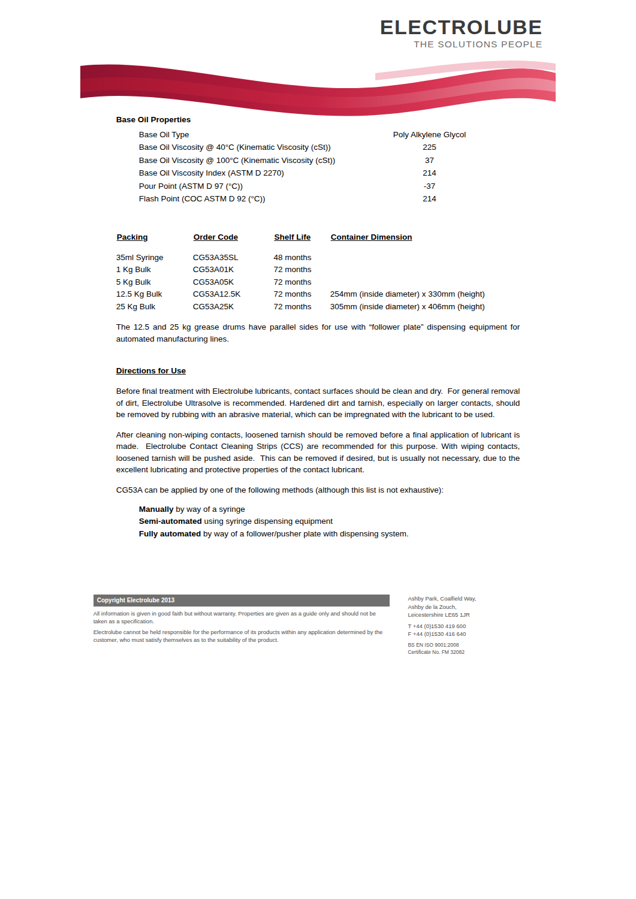ELECTROLUBE
THE SOLUTIONS PEOPLE
Base Oil Properties
| Base Oil Type | Poly Alkylene Glycol |
| Base Oil Viscosity @ 40°C (Kinematic Viscosity (cSt)) | 225 |
| Base Oil Viscosity @ 100°C (Kinematic Viscosity (cSt)) | 37 |
| Base Oil Viscosity Index (ASTM D 2270) | 214 |
| Pour Point (ASTM D 97 (°C)) | -37 |
| Flash Point (COC ASTM D 92 (°C)) | 214 |
| Packing | Order Code | Shelf Life | Container Dimension |
| --- | --- | --- | --- |
| 35ml Syringe | CG53A35SL | 48 months | |
| 1 Kg Bulk | CG53A01K | 72 months | |
| 5 Kg Bulk | CG53A05K | 72 months | |
| 12.5 Kg Bulk | CG53A12.5K | 72 months | 254mm (inside diameter) x 330mm (height) |
| 25 Kg Bulk | CG53A25K | 72 months | 305mm (inside diameter) x 406mm (height) |
The 12.5 and 25 kg grease drums have parallel sides for use with “follower plate” dispensing equipment for automated manufacturing lines.
Directions for Use
Before final treatment with Electrolube lubricants, contact surfaces should be clean and dry. For general removal of dirt, Electrolube Ultrasolve is recommended. Hardened dirt and tarnish, especially on larger contacts, should be removed by rubbing with an abrasive material, which can be impregnated with the lubricant to be used.
After cleaning non-wiping contacts, loosened tarnish should be removed before a final application of lubricant is made. Electrolube Contact Cleaning Strips (CCS) are recommended for this purpose. With wiping contacts, loosened tarnish will be pushed aside. This can be removed if desired, but is usually not necessary, due to the excellent lubricating and protective properties of the contact lubricant.
CG53A can be applied by one of the following methods (although this list is not exhaustive):
Manually by way of a syringe
Semi-automated using syringe dispensing equipment
Fully automated by way of a follower/pusher plate with dispensing system.
Copyright Electrolube 2013
All information is given in good faith but without warranty. Properties are given as a guide only and should not be taken as a specification.
Electrolube cannot be held responsible for the performance of its products within any application determined by the customer, who must satisfy themselves as to the suitability of the product.
Ashby Park, Coalfield Way,
Ashby de la Zouch,
Leicestershire LE65 1JR
T +44 (0)1530 419 600
F +44 (0)1530 416 640
BS EN ISO 9001:2008
Certificate No. FM 32082